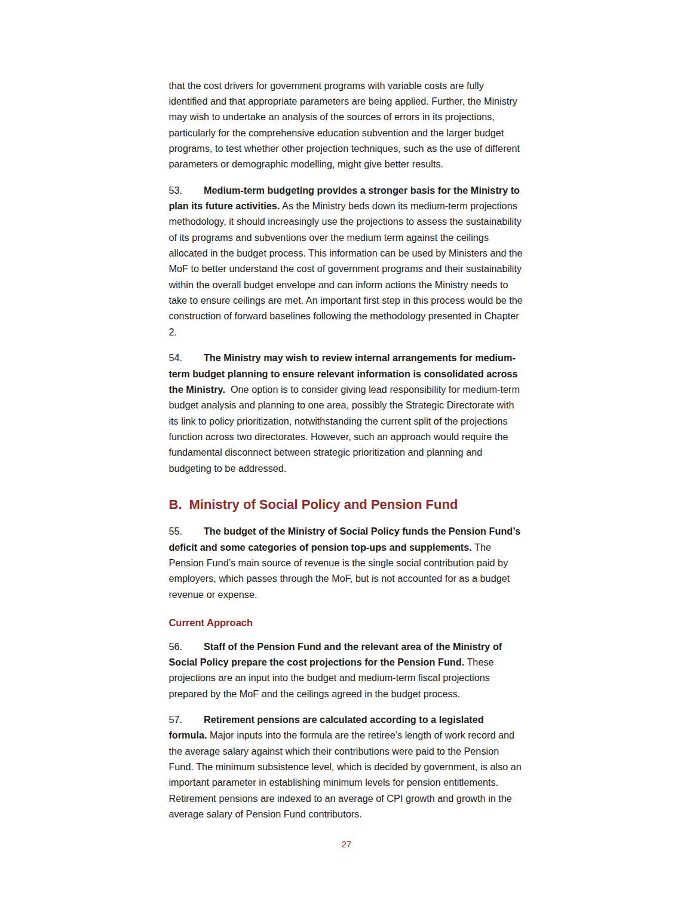that the cost drivers for government programs with variable costs are fully identified and that appropriate parameters are being applied. Further, the Ministry may wish to undertake an analysis of the sources of errors in its projections, particularly for the comprehensive education subvention and the larger budget programs, to test whether other projection techniques, such as the use of different parameters or demographic modelling, might give better results.
53. Medium-term budgeting provides a stronger basis for the Ministry to plan its future activities. As the Ministry beds down its medium-term projections methodology, it should increasingly use the projections to assess the sustainability of its programs and subventions over the medium term against the ceilings allocated in the budget process. This information can be used by Ministers and the MoF to better understand the cost of government programs and their sustainability within the overall budget envelope and can inform actions the Ministry needs to take to ensure ceilings are met. An important first step in this process would be the construction of forward baselines following the methodology presented in Chapter 2.
54. The Ministry may wish to review internal arrangements for medium-term budget planning to ensure relevant information is consolidated across the Ministry. One option is to consider giving lead responsibility for medium-term budget analysis and planning to one area, possibly the Strategic Directorate with its link to policy prioritization, notwithstanding the current split of the projections function across two directorates. However, such an approach would require the fundamental disconnect between strategic prioritization and planning and budgeting to be addressed.
B. Ministry of Social Policy and Pension Fund
55. The budget of the Ministry of Social Policy funds the Pension Fund’s deficit and some categories of pension top-ups and supplements. The Pension Fund’s main source of revenue is the single social contribution paid by employers, which passes through the MoF, but is not accounted for as a budget revenue or expense.
Current Approach
56. Staff of the Pension Fund and the relevant area of the Ministry of Social Policy prepare the cost projections for the Pension Fund. These projections are an input into the budget and medium-term fiscal projections prepared by the MoF and the ceilings agreed in the budget process.
57. Retirement pensions are calculated according to a legislated formula. Major inputs into the formula are the retiree’s length of work record and the average salary against which their contributions were paid to the Pension Fund. The minimum subsistence level, which is decided by government, is also an important parameter in establishing minimum levels for pension entitlements. Retirement pensions are indexed to an average of CPI growth and growth in the average salary of Pension Fund contributors.
27